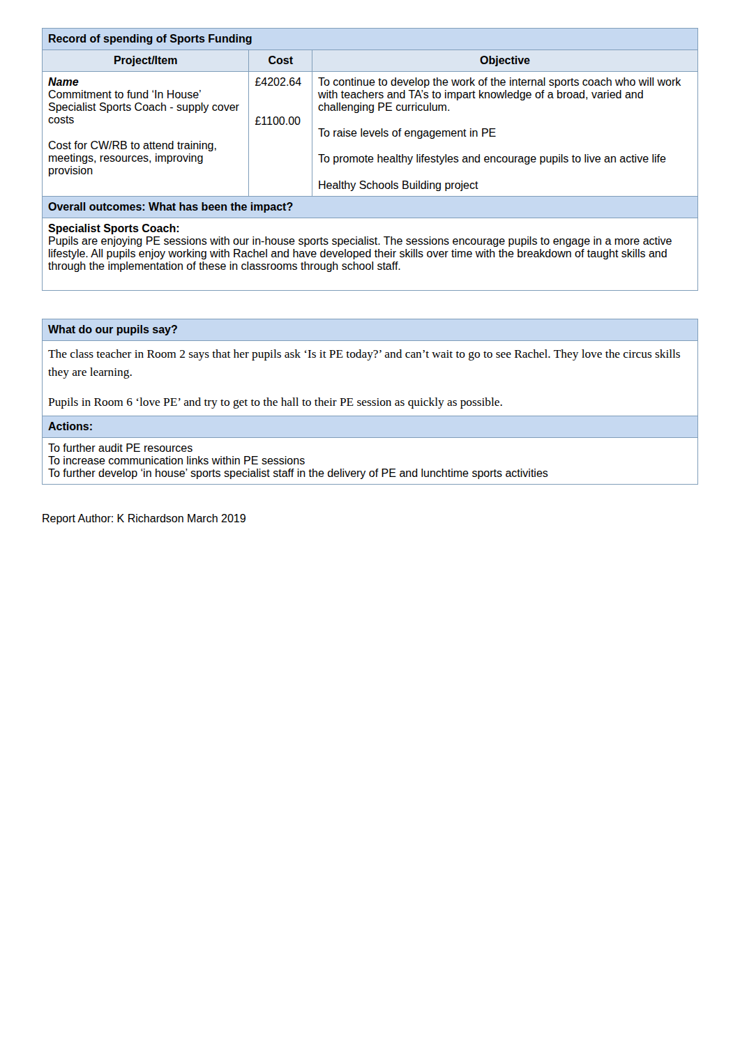| Record of spending of Sports Funding |
| Project/Item | Cost | Objective |
| Name Commitment to fund ‘In House’ Specialist Sports Coach - supply cover costs Cost for CW/RB to attend training, meetings, resources, improving provision | £4202.64 £1100.00 | To continue to develop the work of the internal sports coach who will work with teachers and TA’s to impart knowledge of a broad, varied and challenging PE curriculum. To raise levels of engagement in PE To promote healthy lifestyles and encourage pupils to live an active life Healthy Schools Building project |
| Overall outcomes: What has been the impact? |
| Specialist Sports Coach: Pupils are enjoying PE sessions with our in-house sports specialist. The sessions encourage pupils to engage in a more active lifestyle. All pupils enjoy working with Rachel and have developed their skills over time with the breakdown of taught skills and through the implementation of these in classrooms through school staff. |
| What do our pupils say? |
| The class teacher in Room 2 says that her pupils ask ‘Is it PE today?’ and can’t wait to go to see Rachel. They love the circus skills they are learning. Pupils in Room 6 ‘love PE’ and try to get to the hall to their PE session as quickly as possible. |
| Actions: |
| To further audit PE resources To increase communication links within PE sessions To further develop ‘in house’ sports specialist staff in the delivery of PE and lunchtime sports activities |
Report Author: K Richardson March 2019